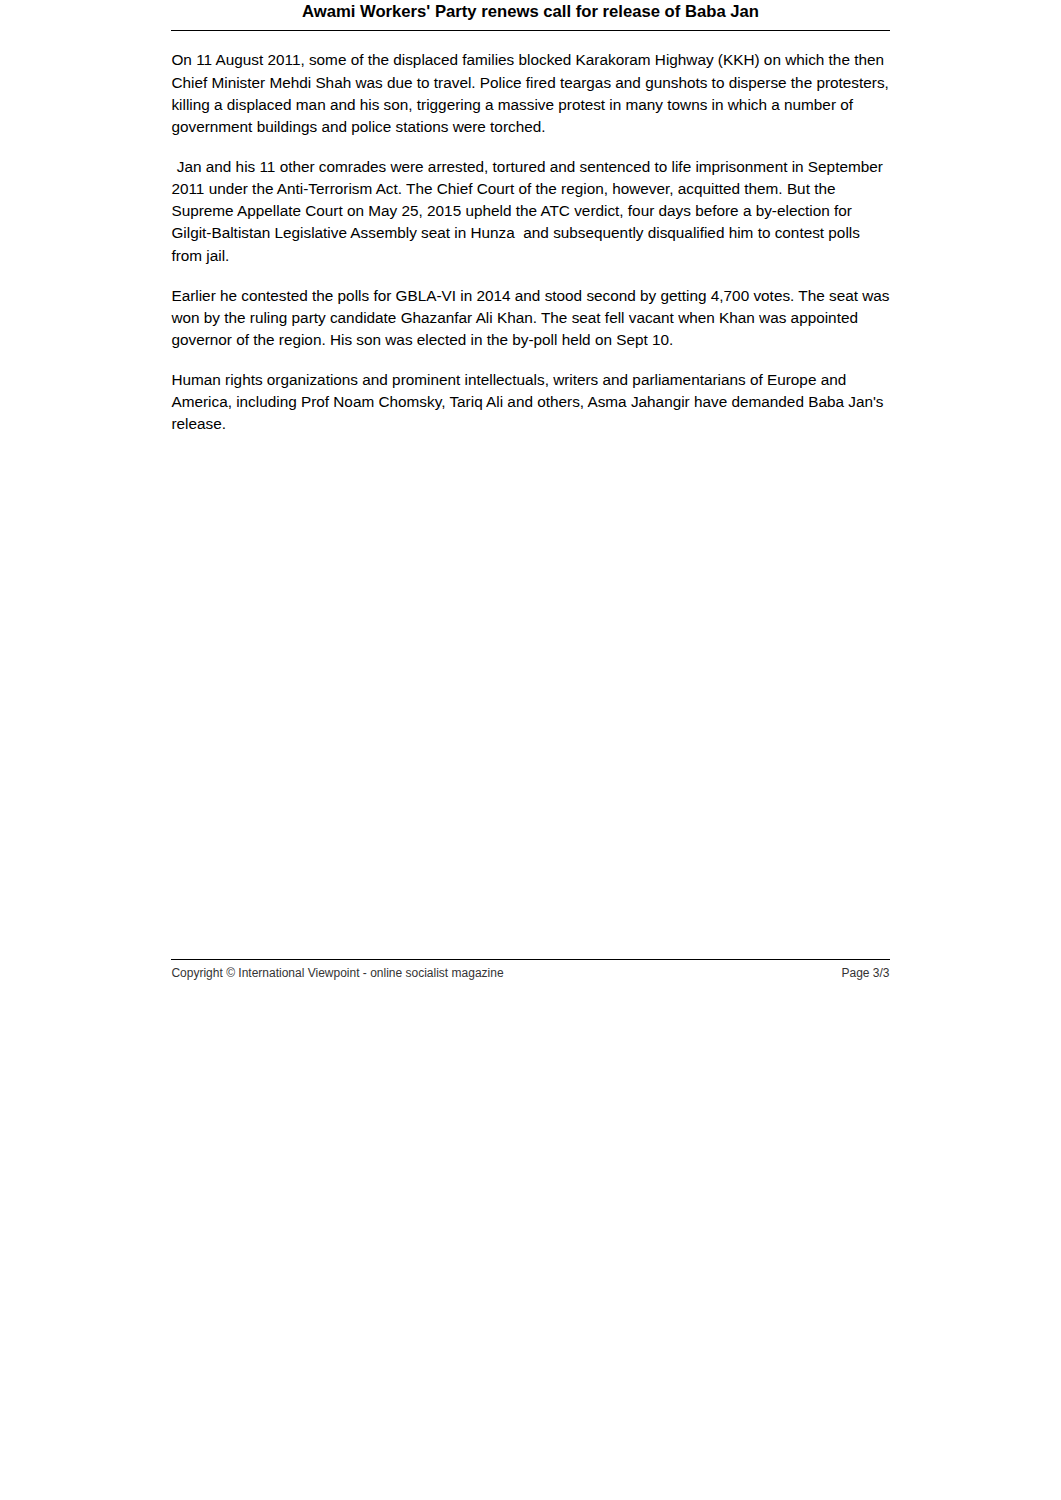Awami Workers' Party renews call for release of Baba Jan
On 11 August 2011, some of the displaced families blocked Karakoram Highway (KKH) on which the then Chief Minister Mehdi Shah was due to travel. Police fired teargas and gunshots to disperse the protesters, killing a displaced man and his son, triggering a massive protest in many towns in which a number of government buildings and police stations were torched.
Jan and his 11 other comrades were arrested, tortured and sentenced to life imprisonment in September 2011 under the Anti-Terrorism Act. The Chief Court of the region, however, acquitted them. But the Supreme Appellate Court on May 25, 2015 upheld the ATC verdict, four days before a by-election for Gilgit-Baltistan Legislative Assembly seat in Hunza and subsequently disqualified him to contest polls from jail.
Earlier he contested the polls for GBLA-VI in 2014 and stood second by getting 4,700 votes. The seat was won by the ruling party candidate Ghazanfar Ali Khan. The seat fell vacant when Khan was appointed governor of the region. His son was elected in the by-poll held on Sept 10.
Human rights organizations and prominent intellectuals, writers and parliamentarians of Europe and America, including Prof Noam Chomsky, Tariq Ali and others, Asma Jahangir have demanded Baba Jan's release.
Copyright © International Viewpoint - online socialist magazine Page 3/3